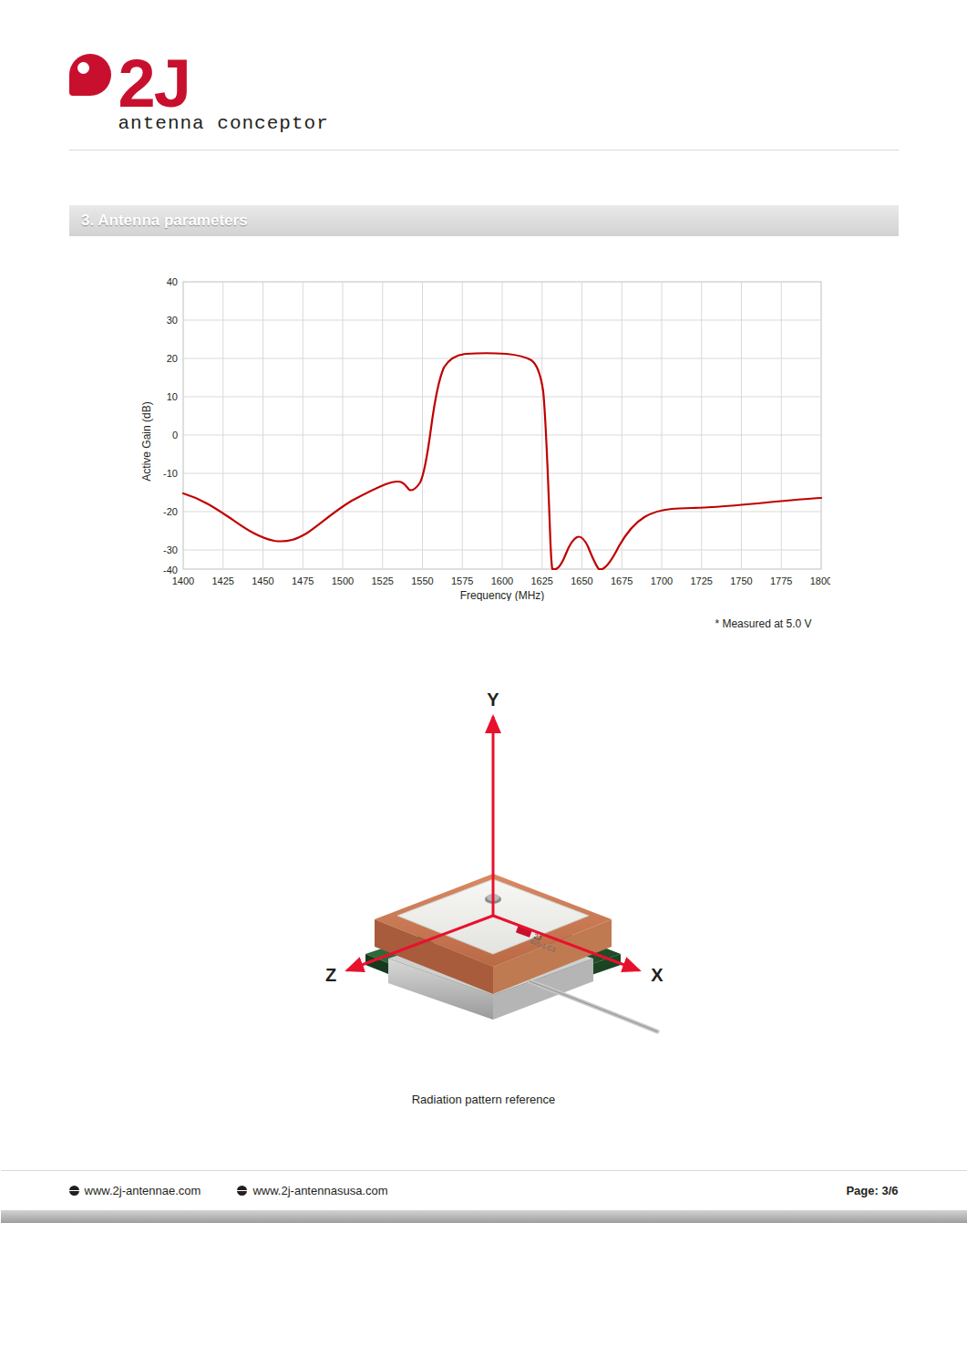2J antenna conceptor
3. Antenna parameters
Active Gain (dB) 40 30 20 10 0 -10 -20 -30 -40 1400 1425 1450 1475 1500 1525 1550 1575 1600 1625 1650 1675 1700 1725 1750 1775 1800 Frequency (MHz)
* Measured at 5.0 V
2J 825-1-C3 Y X Z
Radiation pattern reference
www.2j-antennae.com www.2j-antennasusa.com
Page: 3/6